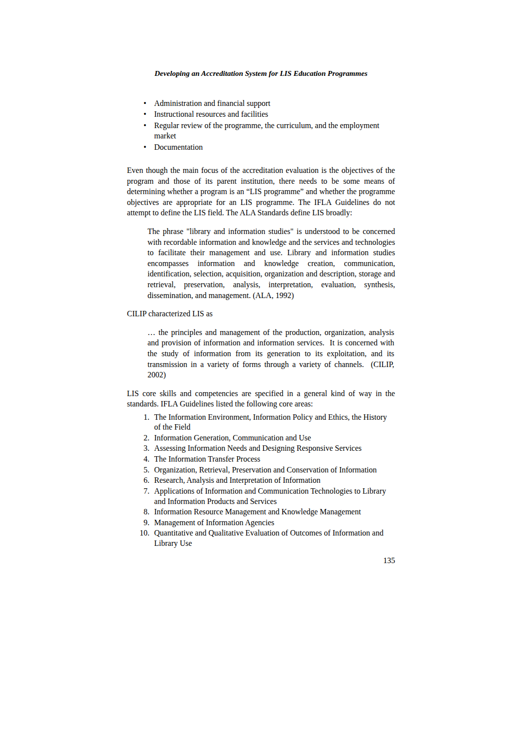Developing an Accreditation System for LIS Education Programmes
Administration and financial support
Instructional resources and facilities
Regular review of the programme, the curriculum, and the employment market
Documentation
Even though the main focus of the accreditation evaluation is the objectives of the program and those of its parent institution, there needs to be some means of determining whether a program is an “LIS programme” and whether the programme objectives are appropriate for an LIS programme. The IFLA Guidelines do not attempt to define the LIS field. The ALA Standards define LIS broadly:
The phrase "library and information studies" is understood to be concerned with recordable information and knowledge and the services and technologies to facilitate their management and use. Library and information studies encompasses information and knowledge creation, communication, identification, selection, acquisition, organization and description, storage and retrieval, preservation, analysis, interpretation, evaluation, synthesis, dissemination, and management. (ALA, 1992)
CILIP characterized LIS as
… the principles and management of the production, organization, analysis and provision of information and information services. It is concerned with the study of information from its generation to its exploitation, and its transmission in a variety of forms through a variety of channels. (CILIP, 2002)
LIS core skills and competencies are specified in a general kind of way in the standards. IFLA Guidelines listed the following core areas:
The Information Environment, Information Policy and Ethics, the History of the Field
Information Generation, Communication and Use
Assessing Information Needs and Designing Responsive Services
The Information Transfer Process
Organization, Retrieval, Preservation and Conservation of Information
Research, Analysis and Interpretation of Information
Applications of Information and Communication Technologies to Library and Information Products and Services
Information Resource Management and Knowledge Management
Management of Information Agencies
Quantitative and Qualitative Evaluation of Outcomes of Information and Library Use
135